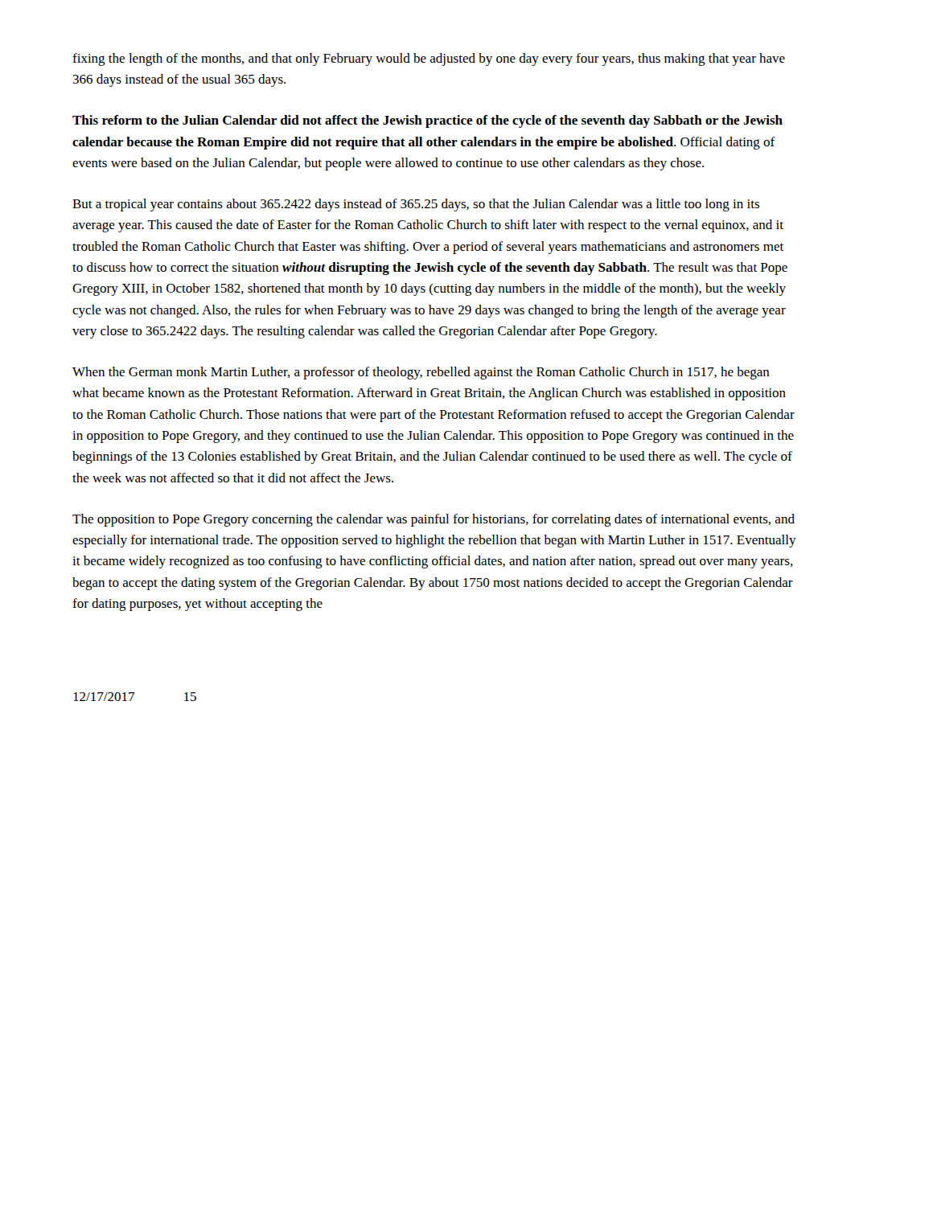fixing the length of the months, and that only February would be adjusted by one day every four years, thus making that year have 366 days instead of the usual 365 days.
This reform to the Julian Calendar did not affect the Jewish practice of the cycle of the seventh day Sabbath or the Jewish calendar because the Roman Empire did not require that all other calendars in the empire be abolished. Official dating of events were based on the Julian Calendar, but people were allowed to continue to use other calendars as they chose.
But a tropical year contains about 365.2422 days instead of 365.25 days, so that the Julian Calendar was a little too long in its average year. This caused the date of Easter for the Roman Catholic Church to shift later with respect to the vernal equinox, and it troubled the Roman Catholic Church that Easter was shifting. Over a period of several years mathematicians and astronomers met to discuss how to correct the situation without disrupting the Jewish cycle of the seventh day Sabbath. The result was that Pope Gregory XIII, in October 1582, shortened that month by 10 days (cutting day numbers in the middle of the month), but the weekly cycle was not changed. Also, the rules for when February was to have 29 days was changed to bring the length of the average year very close to 365.2422 days. The resulting calendar was called the Gregorian Calendar after Pope Gregory.
When the German monk Martin Luther, a professor of theology, rebelled against the Roman Catholic Church in 1517, he began what became known as the Protestant Reformation. Afterward in Great Britain, the Anglican Church was established in opposition to the Roman Catholic Church. Those nations that were part of the Protestant Reformation refused to accept the Gregorian Calendar in opposition to Pope Gregory, and they continued to use the Julian Calendar. This opposition to Pope Gregory was continued in the beginnings of the 13 Colonies established by Great Britain, and the Julian Calendar continued to be used there as well. The cycle of the week was not affected so that it did not affect the Jews.
The opposition to Pope Gregory concerning the calendar was painful for historians, for correlating dates of international events, and especially for international trade. The opposition served to highlight the rebellion that began with Martin Luther in 1517. Eventually it became widely recognized as too confusing to have conflicting official dates, and nation after nation, spread out over many years, began to accept the dating system of the Gregorian Calendar. By about 1750 most nations decided to accept the Gregorian Calendar for dating purposes, yet without accepting the
12/17/2017 15